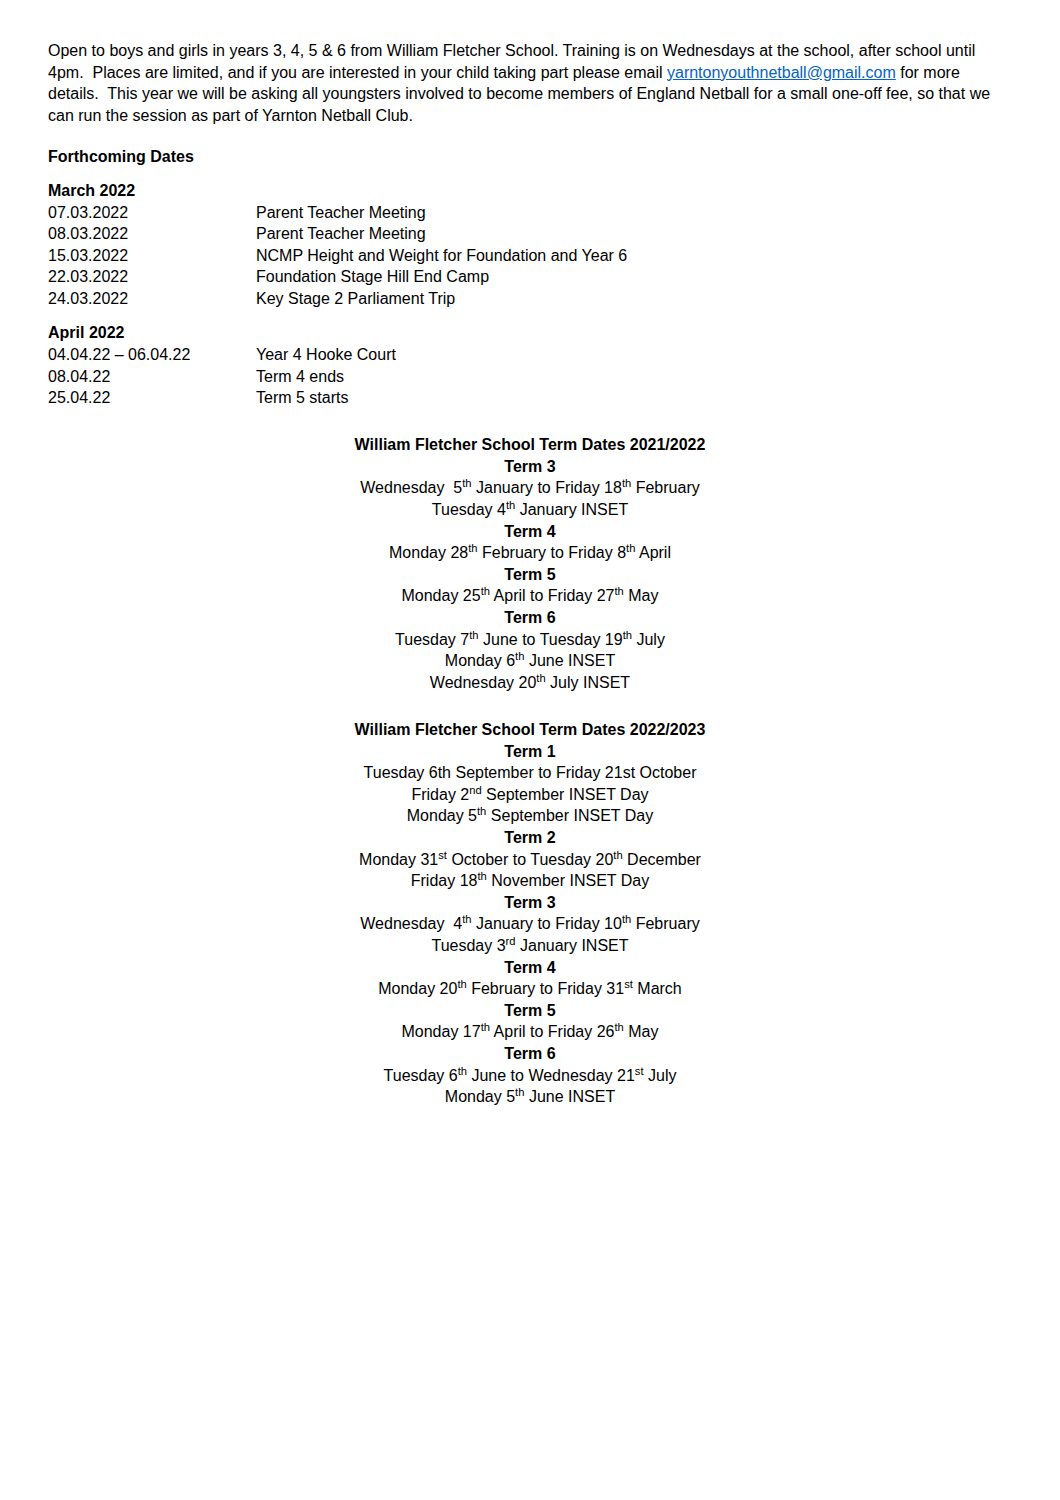Open to boys and girls in years 3, 4, 5 & 6 from William Fletcher School. Training is on Wednesdays at the school, after school until 4pm. Places are limited, and if you are interested in your child taking part please email yarntonyouthnetball@gmail.com for more details. This year we will be asking all youngsters involved to become members of England Netball for a small one-off fee, so that we can run the session as part of Yarnton Netball Club.
Forthcoming Dates
March 2022
| 07.03.2022 | Parent Teacher Meeting |
| 08.03.2022 | Parent Teacher Meeting |
| 15.03.2022 | NCMP Height and Weight for Foundation and Year 6 |
| 22.03.2022 | Foundation Stage Hill End Camp |
| 24.03.2022 | Key Stage 2 Parliament Trip |
April 2022
| 04.04.22 – 06.04.22 | Year 4 Hooke Court |
| 08.04.22 | Term 4 ends |
| 25.04.22 | Term 5 starts |
William Fletcher School Term Dates 2021/2022
Term 3
Wednesday 5th January to Friday 18th February
Tuesday 4th January INSET
Term 4
Monday 28th February to Friday 8th April
Term 5
Monday 25th April to Friday 27th May
Term 6
Tuesday 7th June to Tuesday 19th July
Monday 6th June INSET
Wednesday 20th July INSET
William Fletcher School Term Dates 2022/2023
Term 1
Tuesday 6th September to Friday 21st October
Friday 2nd September INSET Day
Monday 5th September INSET Day
Term 2
Monday 31st October to Tuesday 20th December
Friday 18th November INSET Day
Term 3
Wednesday 4th January to Friday 10th February
Tuesday 3rd January INSET
Term 4
Monday 20th February to Friday 31st March
Term 5
Monday 17th April to Friday 26th May
Term 6
Tuesday 6th June to Wednesday 21st July
Monday 5th June INSET